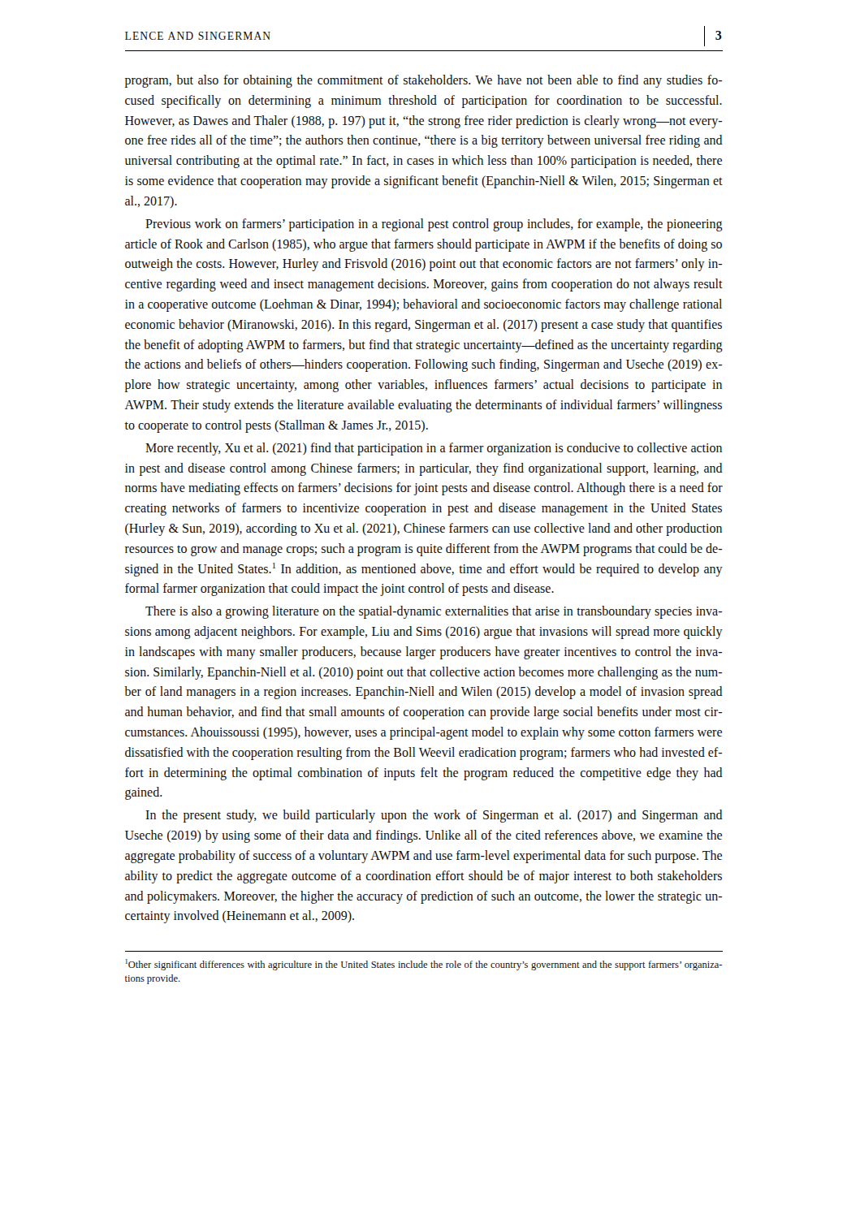Lence and Singerman 3
program, but also for obtaining the commitment of stakeholders. We have not been able to find any studies focused specifically on determining a minimum threshold of participation for coordination to be successful. However, as Dawes and Thaler (1988, p. 197) put it, “the strong free rider prediction is clearly wrong—not everyone free rides all of the time”; the authors then continue, “there is a big territory between universal free riding and universal contributing at the optimal rate.” In fact, in cases in which less than 100% participation is needed, there is some evidence that cooperation may provide a significant benefit (Epanchin-Niell & Wilen, 2015; Singerman et al., 2017).
Previous work on farmers’ participation in a regional pest control group includes, for example, the pioneering article of Rook and Carlson (1985), who argue that farmers should participate in AWPM if the benefits of doing so outweigh the costs. However, Hurley and Frisvold (2016) point out that economic factors are not farmers’ only incentive regarding weed and insect management decisions. Moreover, gains from cooperation do not always result in a cooperative outcome (Loehman & Dinar, 1994); behavioral and socioeconomic factors may challenge rational economic behavior (Miranowski, 2016). In this regard, Singerman et al. (2017) present a case study that quantifies the benefit of adopting AWPM to farmers, but find that strategic uncertainty—defined as the uncertainty regarding the actions and beliefs of others—hinders cooperation. Following such finding, Singerman and Useche (2019) explore how strategic uncertainty, among other variables, influences farmers’ actual decisions to participate in AWPM. Their study extends the literature available evaluating the determinants of individual farmers’ willingness to cooperate to control pests (Stallman & James Jr., 2015).
More recently, Xu et al. (2021) find that participation in a farmer organization is conducive to collective action in pest and disease control among Chinese farmers; in particular, they find organizational support, learning, and norms have mediating effects on farmers’ decisions for joint pests and disease control. Although there is a need for creating networks of farmers to incentivize cooperation in pest and disease management in the United States (Hurley & Sun, 2019), according to Xu et al. (2021), Chinese farmers can use collective land and other production resources to grow and manage crops; such a program is quite different from the AWPM programs that could be designed in the United States.1 In addition, as mentioned above, time and effort would be required to develop any formal farmer organization that could impact the joint control of pests and disease.
There is also a growing literature on the spatial-dynamic externalities that arise in transboundary species invasions among adjacent neighbors. For example, Liu and Sims (2016) argue that invasions will spread more quickly in landscapes with many smaller producers, because larger producers have greater incentives to control the invasion. Similarly, Epanchin-Niell et al. (2010) point out that collective action becomes more challenging as the number of land managers in a region increases. Epanchin-Niell and Wilen (2015) develop a model of invasion spread and human behavior, and find that small amounts of cooperation can provide large social benefits under most circumstances. Ahouissoussi (1995), however, uses a principal-agent model to explain why some cotton farmers were dissatisfied with the cooperation resulting from the Boll Weevil eradication program; farmers who had invested effort in determining the optimal combination of inputs felt the program reduced the competitive edge they had gained.
In the present study, we build particularly upon the work of Singerman et al. (2017) and Singerman and Useche (2019) by using some of their data and findings. Unlike all of the cited references above, we examine the aggregate probability of success of a voluntary AWPM and use farm-level experimental data for such purpose. The ability to predict the aggregate outcome of a coordination effort should be of major interest to both stakeholders and policymakers. Moreover, the higher the accuracy of prediction of such an outcome, the lower the strategic uncertainty involved (Heinemann et al., 2009).
1Other significant differences with agriculture in the United States include the role of the country’s government and the support farmers’ organizations provide.